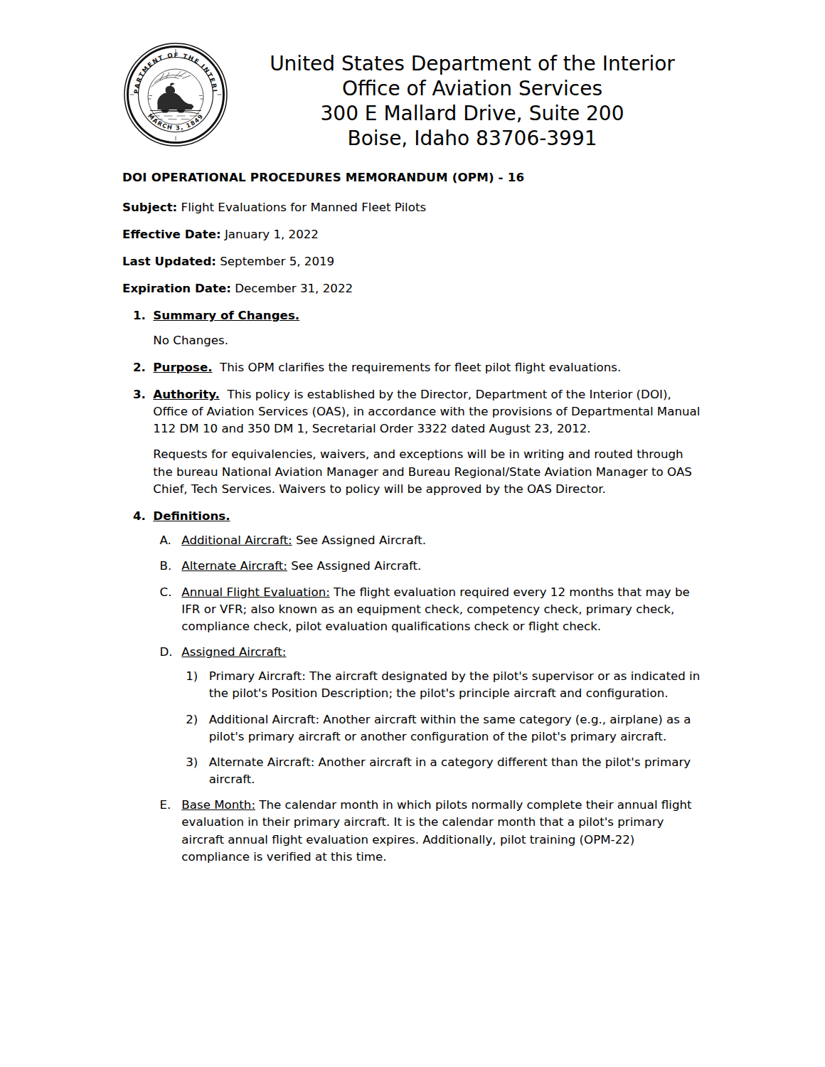DEPARTMENT OF THE INTERIOR MARCH 3, 1849
United States Department of the Interior
Office of Aviation Services
300 E Mallard Drive, Suite 200
Boise, Idaho 83706-3991
DOI OPERATIONAL PROCEDURES MEMORANDUM (OPM) - 16
Subject: Flight Evaluations for Manned Fleet Pilots
Effective Date: January 1, 2022
Last Updated: September 5, 2019
Expiration Date: December 31, 2022
Summary of Changes.
No Changes.
Purpose. This OPM clarifies the requirements for fleet pilot flight evaluations.
Authority. This policy is established by the Director, Department of the Interior (DOI), Office of Aviation Services (OAS), in accordance with the provisions of Departmental Manual 112 DM 10 and 350 DM 1, Secretarial Order 3322 dated August 23, 2012.
Requests for equivalencies, waivers, and exceptions will be in writing and routed through the bureau National Aviation Manager and Bureau Regional/State Aviation Manager to OAS Chief, Tech Services. Waivers to policy will be approved by the OAS Director.
Definitions.
Additional Aircraft: See Assigned Aircraft.
Alternate Aircraft: See Assigned Aircraft.
Annual Flight Evaluation: The flight evaluation required every 12 months that may be IFR or VFR; also known as an equipment check, competency check, primary check, compliance check, pilot evaluation qualifications check or flight check.
Assigned Aircraft:
Primary Aircraft: The aircraft designated by the pilot's supervisor or as indicated in the pilot's Position Description; the pilot's principle aircraft and configuration.
Additional Aircraft: Another aircraft within the same category (e.g., airplane) as a pilot's primary aircraft or another configuration of the pilot's primary aircraft.
Alternate Aircraft: Another aircraft in a category different than the pilot's primary aircraft.
Base Month: The calendar month in which pilots normally complete their annual flight evaluation in their primary aircraft. It is the calendar month that a pilot's primary aircraft annual flight evaluation expires. Additionally, pilot training (OPM-22) compliance is verified at this time.